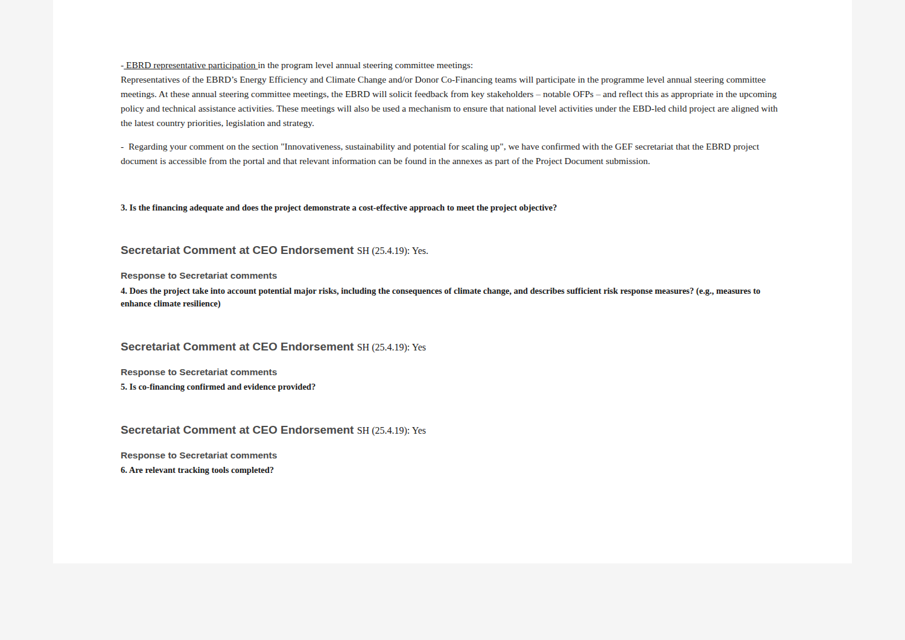- EBRD representative participation in the program level annual steering committee meetings:
Representatives of the EBRD’s Energy Efficiency and Climate Change and/or Donor Co-Financing teams will participate in the programme level annual steering committee meetings. At these annual steering committee meetings, the EBRD will solicit feedback from key stakeholders – notable OFPs – and reflect this as appropriate in the upcoming policy and technical assistance activities. These meetings will also be used a mechanism to ensure that national level activities under the EBD-led child project are aligned with the latest country priorities, legislation and strategy.
- Regarding your comment on the section "Innovativeness, sustainability and potential for scaling up", we have confirmed with the GEF secretariat that the EBRD project document is accessible from the portal and that relevant information can be found in the annexes as part of the Project Document submission.
3. Is the financing adequate and does the project demonstrate a cost-effective approach to meet the project objective?
Secretariat Comment at CEO Endorsement SH (25.4.19): Yes.
Response to Secretariat comments
4. Does the project take into account potential major risks, including the consequences of climate change, and describes sufficient risk response measures? (e.g., measures to enhance climate resilience)
Secretariat Comment at CEO Endorsement SH (25.4.19): Yes
Response to Secretariat comments
5. Is co-financing confirmed and evidence provided?
Secretariat Comment at CEO Endorsement SH (25.4.19): Yes
Response to Secretariat comments
6. Are relevant tracking tools completed?